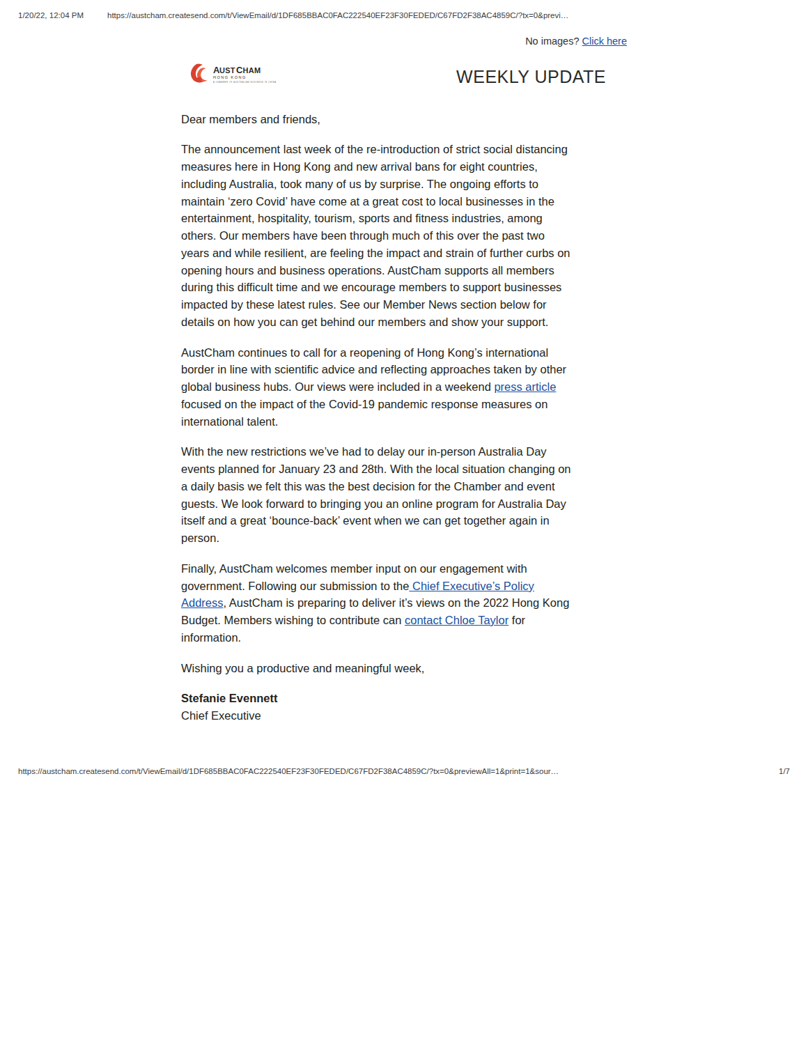1/20/22, 12:04 PM https://austcham.createsend.com/t/ViewEmail/d/1DF685BBAC0FAC222540EF23F30FEDED/C67FD2F38AC4859C/?tx=0&previ…
No images? Click here
A UST C HAM HONG KONG A CHAMBER OF AUSTRALIAN BUSINESS IN CHINA
WEEKLY UPDATE
Dear members and friends,
The announcement last week of the re-introduction of strict social distancing measures here in Hong Kong and new arrival bans for eight countries, including Australia, took many of us by surprise. The ongoing efforts to maintain ‘zero Covid’ have come at a great cost to local businesses in the entertainment, hospitality, tourism, sports and fitness industries, among others. Our members have been through much of this over the past two years and while resilient, are feeling the impact and strain of further curbs on opening hours and business operations. AustCham supports all members during this difficult time and we encourage members to support businesses impacted by these latest rules. See our Member News section below for details on how you can get behind our members and show your support.
AustCham continues to call for a reopening of Hong Kong’s international border in line with scientific advice and reflecting approaches taken by other global business hubs. Our views were included in a weekend press article focused on the impact of the Covid-19 pandemic response measures on international talent.
With the new restrictions we’ve had to delay our in-person Australia Day events planned for January 23 and 28th. With the local situation changing on a daily basis we felt this was the best decision for the Chamber and event guests. We look forward to bringing you an online program for Australia Day itself and a great ‘bounce-back’ event when we can get together again in person.
Finally, AustCham welcomes member input on our engagement with government. Following our submission to the Chief Executive’s Policy Address, AustCham is preparing to deliver it’s views on the 2022 Hong Kong Budget. Members wishing to contribute can contact Chloe Taylor for information.
Wishing you a productive and meaningful week,
Stefanie Evennett
Chief Executive
https://austcham.createsend.com/t/ViewEmail/d/1DF685BBAC0FAC222540EF23F30FEDED/C67FD2F38AC4859C/?tx=0&previewAll=1&print=1&sour… 1/7